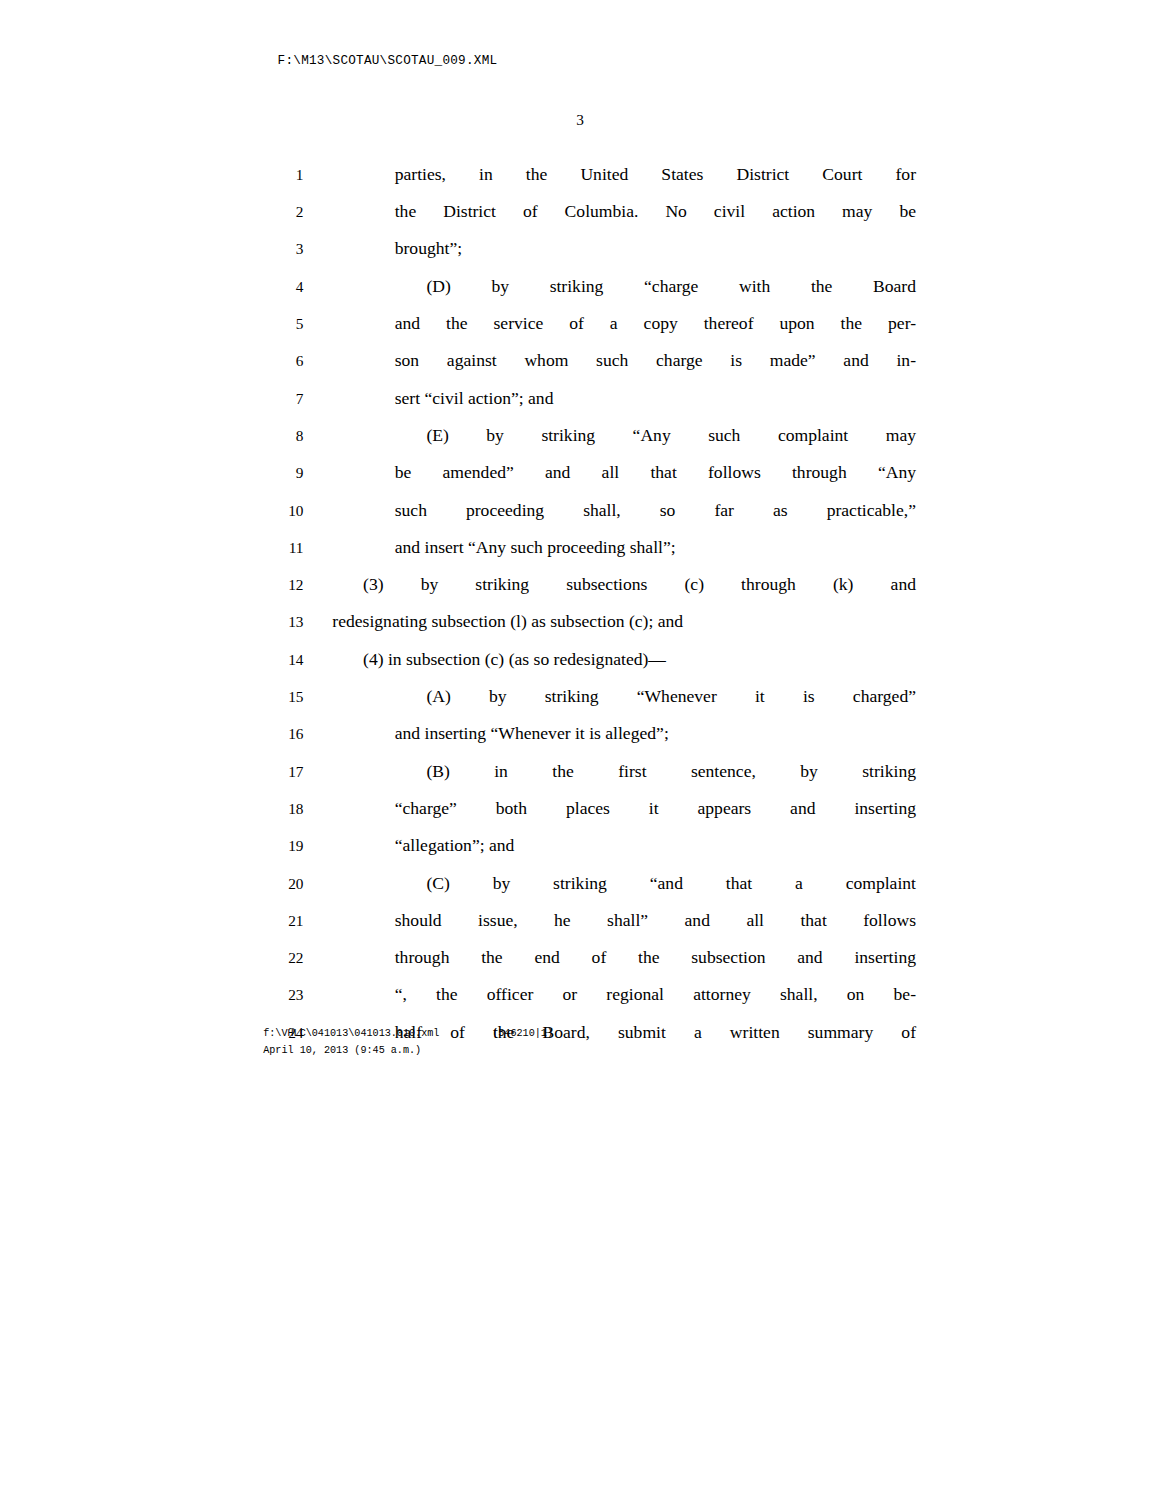F:\M13\SCOTAU\SCOTAU_009.XML
3
| 1 | parties, in the United States District Court for |
| 2 | the District of Columbia. No civil action may be |
| 3 | brought”; |
| 4 | (D) by striking “charge with the Board |
| 5 | and the service of a copy thereof upon the per- |
| 6 | son against whom such charge is made” and in- |
| 7 | sert “civil action”; and |
| 8 | (E) by striking “Any such complaint may |
| 9 | be amended” and all that follows through “Any |
| 10 | such proceeding shall, so far as practicable,” |
| 11 | and insert “Any such proceeding shall”; |
| 12 | (3) by striking subsections (c) through (k) and |
| 13 | redesignating subsection (l) as subsection (c); and |
| 14 | (4) in subsection (c) (as so redesignated)— |
| 15 | (A) by striking “Whenever it is charged” |
| 16 | and inserting “Whenever it is alleged”; |
| 17 | (B) in the first sentence, by striking |
| 18 | “charge” both places it appears and inserting |
| 19 | “allegation”; and |
| 20 | (C) by striking “and that a complaint |
| 21 | should issue, he shall” and all that follows |
| 22 | through the end of the subsection and inserting |
| 23 | “, the officer or regional attorney shall, on be- |
| 24 | half of the Board, submit a written summary of |
f:\VHLC\041013\041013.010.xml (546210|1)
April 10, 2013 (9:45 a.m.)